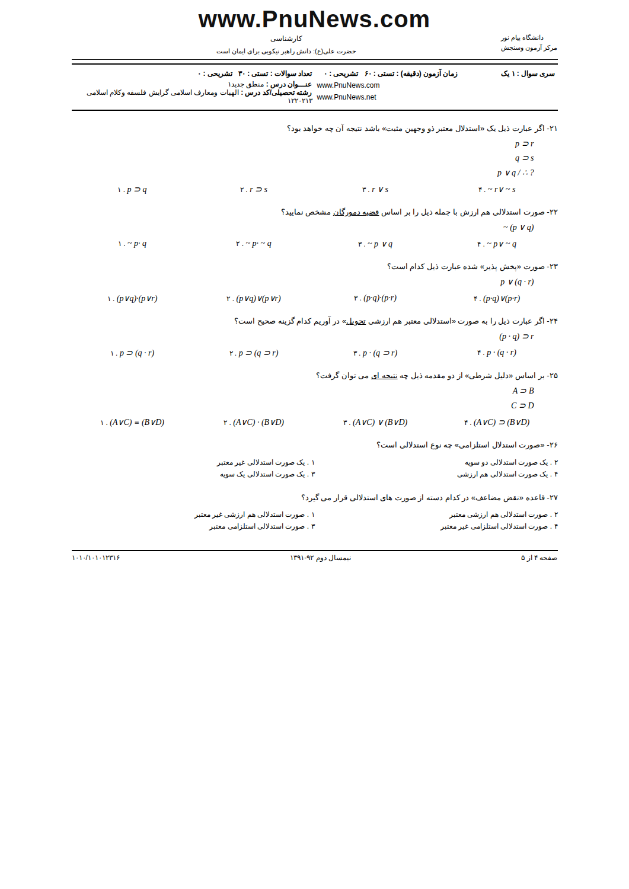www.PnuNews.com
دانشگاه پیام نور
مرکز آزمون وسنجش
کارشناسی
حضرت علی(ع): دانش راهبر نیکویی برای ایمان است
| سری سوال : ۱ یک | زمان آزمون (دقیقه) : تستی : ۶۰ تشریحی : ۰ | تعداد سوالات : تستی : ۳۰ تشریحی : ۰ |
| www.PnuNews.com www.PnuNews.net | عنـــوان درس : منطق جدید۱ رشته تحصیلی/کد درس : الهیات ومعارف اسلامی گرایش فلسفه وکلام اسلامی ۱۲۲۰۲۱۳ |
۲۱- اگر عبارت ذیل یک «استدلال معتبر ذو وجهین مثبت» باشد نتیجه آن چه خواهد بود؟
p ⊃ r
q ⊃ s
p ∨ q / ∴ ?
۴ . ~ r∨ ~ s
۳ . r ∨ s
۲ . r ⊃ s
۱ . p ⊃ q
۲۲- صورت استدلالی هم ارزش با جمله ذیل را بر اساس قضیه دمورگان مشخص نمایید؟
~ (p ∨ q)
۴ . ~ p∨ ~ q
۳ . ~ p ∨ q
۲ . ~ p· ~ q
۱ . ~ p· q
۲۳- صورت «پخش پذیر» شده عبارت ذیل کدام است؟
p ∨ (q · r)
۴ . (p·q)∨(p·r)
۳ . (p·q)·(p·r)
۲ . (p∨q)∨(p∨r)
۱ . (p∨q)·(p∨r)
۲۴- اگر عبارت ذیل را به صورت «استدلالی معتبر هم ارزشی تحویل» در آوریم کدام گزینه صحیح است؟
(p · q) ⊃ r
۴ . p · (q · r)
۳ . p · (q ⊃ r)
۲ . p ⊃ (q ⊃ r)
۱ . p ⊃ (q · r)
۲۵- بر اساس «دلیل شرطی» از دو مقدمه ذیل چه نتیجه ای می توان گرفت؟
A ⊃ B
C ⊃ D
۴ . (A∨C) ⊃ (B∨D)
۳ . (A∨C) ∨ (B∨D)
۲ . (A∨C) · (B∨D)
۱ . (A∨C) ≡ (B∨D)
۲۶- «صورت استدلال استلزامی» چه نوع استدلالی است؟
۲ . یک صورت استدلالی دو سویه
۱ . یک صورت استدلالی غیر معتبر
۴ . یک صورت استدلالی هم ارزشی
۳ . یک صورت استدلالی یک سویه
۲۷- قاعده «نقض مضاعف» در کدام دسته از صورت های استدلالی قرار می گیرد؟
۲ . صورت استدلالی هم ارزشی معتبر
۱ . صورت استدلالی هم ارزشی غیر معتبر
۴ . صورت استدلالی استلزامی غیر معتبر
۳ . صورت استدلالی استلزامی معتبر
صفحه ۴ از ۵
نیمسال دوم ۹۲-۱۳۹۱
۱۰۱۰/۱۰۱۰۱۲۳۱۶